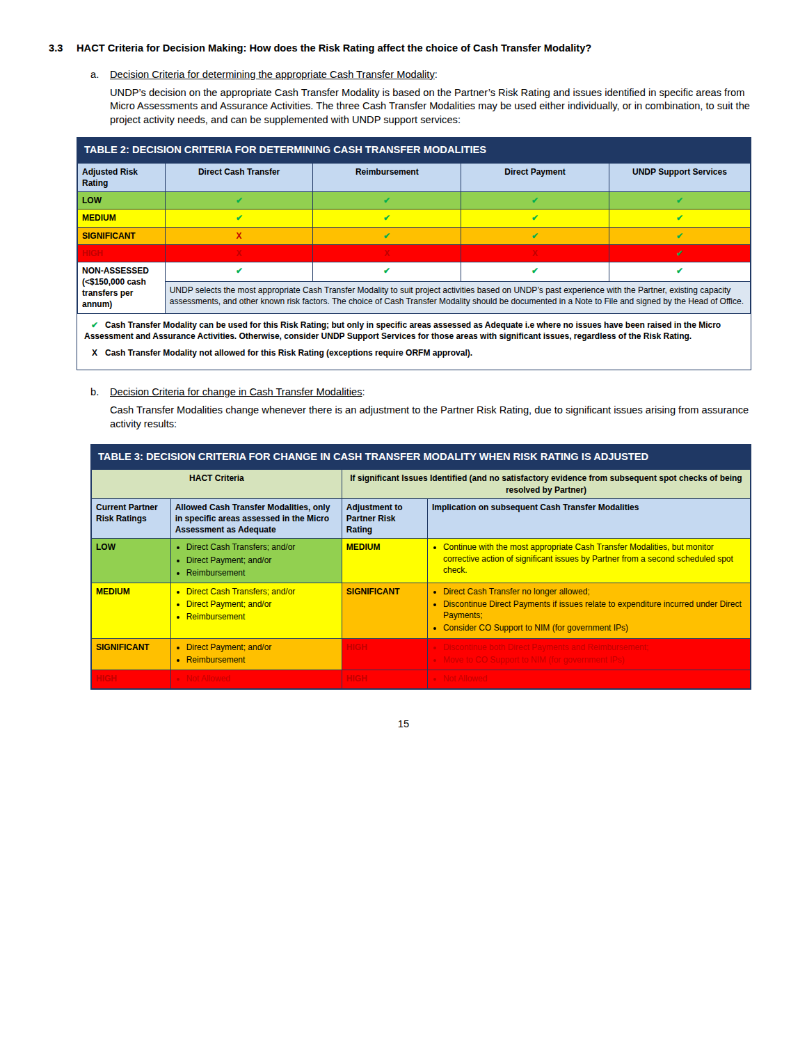3.3 HACT Criteria for Decision Making: How does the Risk Rating affect the choice of Cash Transfer Modality?
a. Decision Criteria for determining the appropriate Cash Transfer Modality:
UNDP’s decision on the appropriate Cash Transfer Modality is based on the Partner’s Risk Rating and issues identified in specific areas from Micro Assessments and Assurance Activities. The three Cash Transfer Modalities may be used either individually, or in combination, to suit the project activity needs, and can be supplemented with UNDP support services:
TABLE 2: DECISION CRITERIA FOR DETERMINING CASH TRANSFER MODALITIES
| Adjusted Risk Rating | Direct Cash Transfer | Reimbursement | Direct Payment | UNDP Support Services |
| --- | --- | --- | --- | --- |
| LOW | ✔ | ✔ | ✔ | ✔ |
| MEDIUM | ✔ | ✔ | ✔ | ✔ |
| SIGNIFICANT | X | ✔ | ✔ | ✔ |
| HIGH | X | X | X | ✔ |
| NON-ASSESSED (<$150,000 cash transfers per annum) | ✔ | ✔ | ✔ | ✔ |
| UNDP selects the most appropriate Cash Transfer Modality to suit project activities based on UNDP’s past experience with the Partner, existing capacity assessments, and other known risk factors. The choice of Cash Transfer Modality should be documented in a Note to File and signed by the Head of Office. |
✔Cash Transfer Modality can be used for this Risk Rating; but only in specific areas assessed as Adequate i.e where no issues have been raised in the Micro Assessment and Assurance Activities. Otherwise, consider UNDP Support Services for those areas with significant issues, regardless of the Risk Rating.
XCash Transfer Modality not allowed for this Risk Rating (exceptions require ORFM approval).
b. Decision Criteria for change in Cash Transfer Modalities:
Cash Transfer Modalities change whenever there is an adjustment to the Partner Risk Rating, due to significant issues arising from assurance activity results:
TABLE 3: DECISION CRITERIA FOR CHANGE IN CASH TRANSFER MODALITY WHEN RISK RATING IS ADJUSTED
| HACT Criteria | If significant Issues Identified (and no satisfactory evidence from subsequent spot checks of being resolved by Partner) |
| Current Partner Risk Ratings | Allowed Cash Transfer Modalities, only in specific areas assessed in the Micro Assessment as Adequate | Adjustment to Partner Risk Rating | Implication on subsequent Cash Transfer Modalities |
| LOW | Direct Cash Transfers; and/or Direct Payment; and/or Reimbursement | MEDIUM | Continue with the most appropriate Cash Transfer Modalities, but monitor corrective action of significant issues by Partner from a second scheduled spot check. |
| MEDIUM | Direct Cash Transfers; and/or Direct Payment; and/or Reimbursement | SIGNIFICANT | Direct Cash Transfer no longer allowed; Discontinue Direct Payments if issues relate to expenditure incurred under Direct Payments; Consider CO Support to NIM (for government IPs) |
| SIGNIFICANT | Direct Payment; and/or Reimbursement | HIGH | Discontinue both Direct Payments and Reimbursement; Move to CO Support to NIM (for government IPs) |
| HIGH | Not Allowed | HIGH | Not Allowed |
15